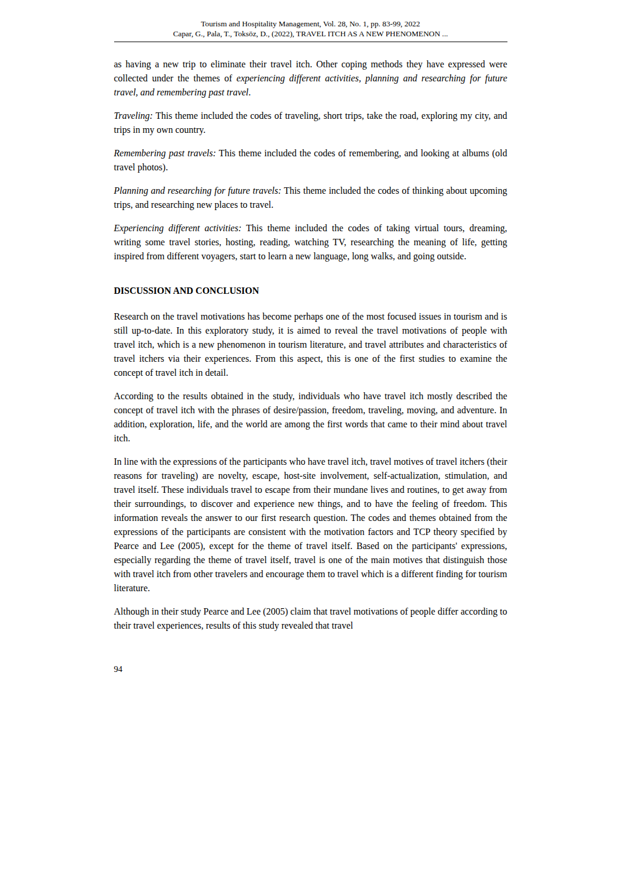Tourism and Hospitality Management, Vol. 28, No. 1, pp. 83-99, 2022
Capar, G., Pala, T., Toksöz, D., (2022), TRAVEL ITCH AS A NEW PHENOMENON ...
as having a new trip to eliminate their travel itch. Other coping methods they have expressed were collected under the themes of experiencing different activities, planning and researching for future travel, and remembering past travel.
Traveling: This theme included the codes of traveling, short trips, take the road, exploring my city, and trips in my own country.
Remembering past travels: This theme included the codes of remembering, and looking at albums (old travel photos).
Planning and researching for future travels: This theme included the codes of thinking about upcoming trips, and researching new places to travel.
Experiencing different activities: This theme included the codes of taking virtual tours, dreaming, writing some travel stories, hosting, reading, watching TV, researching the meaning of life, getting inspired from different voyagers, start to learn a new language, long walks, and going outside.
Discussion and Conclusion
Research on the travel motivations has become perhaps one of the most focused issues in tourism and is still up-to-date. In this exploratory study, it is aimed to reveal the travel motivations of people with travel itch, which is a new phenomenon in tourism literature, and travel attributes and characteristics of travel itchers via their experiences. From this aspect, this is one of the first studies to examine the concept of travel itch in detail.
According to the results obtained in the study, individuals who have travel itch mostly described the concept of travel itch with the phrases of desire/passion, freedom, traveling, moving, and adventure. In addition, exploration, life, and the world are among the first words that came to their mind about travel itch.
In line with the expressions of the participants who have travel itch, travel motives of travel itchers (their reasons for traveling) are novelty, escape, host-site involvement, self-actualization, stimulation, and travel itself. These individuals travel to escape from their mundane lives and routines, to get away from their surroundings, to discover and experience new things, and to have the feeling of freedom. This information reveals the answer to our first research question. The codes and themes obtained from the expressions of the participants are consistent with the motivation factors and TCP theory specified by Pearce and Lee (2005), except for the theme of travel itself. Based on the participants' expressions, especially regarding the theme of travel itself, travel is one of the main motives that distinguish those with travel itch from other travelers and encourage them to travel which is a different finding for tourism literature.
Although in their study Pearce and Lee (2005) claim that travel motivations of people differ according to their travel experiences, results of this study revealed that travel
94